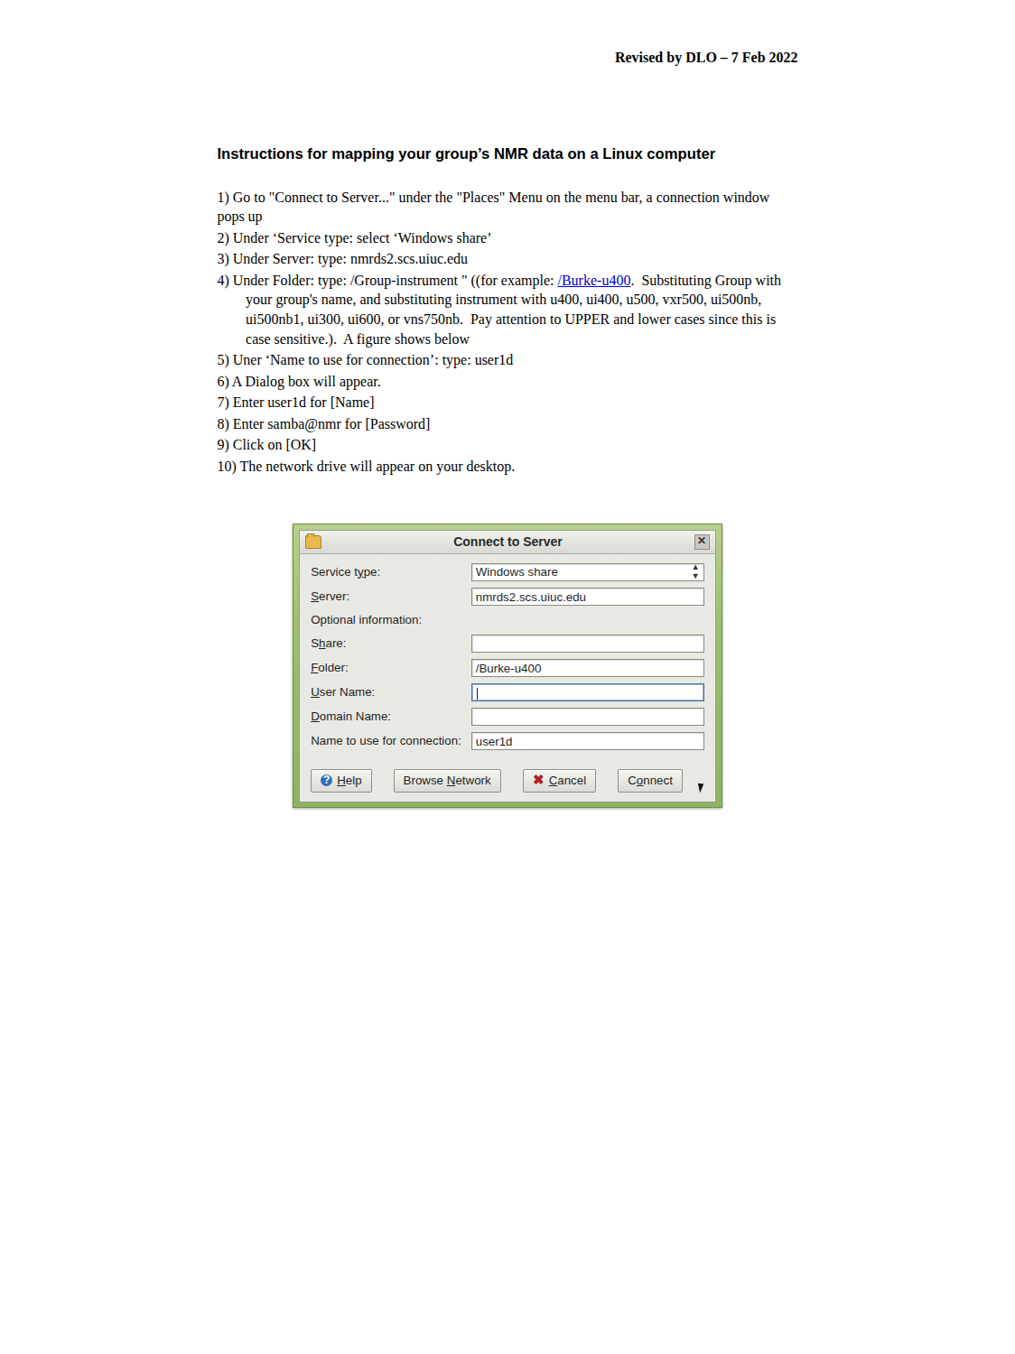Revised by DLO – 7 Feb 2022
Instructions for mapping your group’s NMR data on a Linux computer
1) Go to "Connect to Server..." under the "Places" Menu on the menu bar, a connection window pops up
2) Under ‘Service type: select ‘Windows share’
3) Under Server: type: nmrds2.scs.uiuc.edu
4) Under Folder: type: /Group-instrument " ((for example: /Burke-u400. Substituting Group with your group's name, and substituting instrument with u400, ui400, u500, vxr500, ui500nb, ui500nb1, ui300, ui600, or vns750nb. Pay attention to UPPER and lower cases since this is case sensitive.). A figure shows below
5) Uner ‘Name to use for connection’: type: user1d
6) A Dialog box will appear.
7) Enter user1d for [Name]
8) Enter samba@nmr for [Password]
9) Click on [OK]
10) The network drive will appear on your desktop.
Connect to Server ✕
Service type:
Windows share ▲▼
Server:
nmrds2.scs.uiuc.edu
Optional information:
Share:
Folder:
/Burke-u400
User Name:
Domain Name:
Name to use for connection:
user1d
?Help Browse Network ✖Cancel Connect